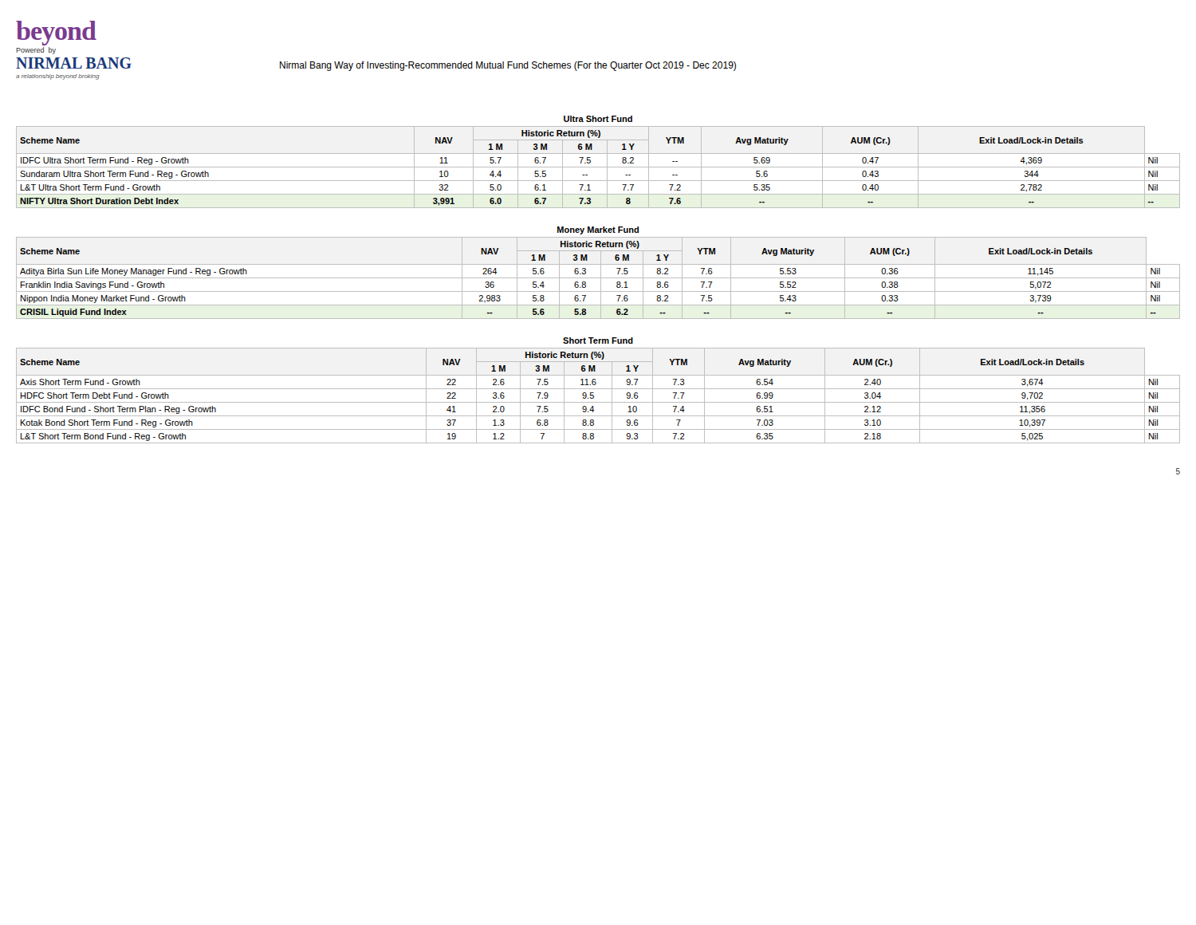beyond
Powered by
NIRMAL BANG
a relationship beyond broking
Nirmal Bang Way of Investing-Recommended Mutual Fund Schemes (For the Quarter Oct 2019 - Dec 2019)
Ultra Short Fund
| Scheme Name | NAV | Historic Return (%) | YTM | Avg Maturity | AUM (Cr.) | Exit Load/Lock-in Details |
| --- | --- | --- | --- | --- | --- | --- |
| 1 M | 3 M | 6 M | 1 Y |
| IDFC Ultra Short Term Fund - Reg - Growth | 11 | 5.7 | 6.7 | 7.5 | 8.2 | -- | 5.69 | 0.47 | 4,369 | Nil |
| Sundaram Ultra Short Term Fund - Reg - Growth | 10 | 4.4 | 5.5 | -- | -- | -- | 5.6 | 0.43 | 344 | Nil |
| L&T Ultra Short Term Fund - Growth | 32 | 5.0 | 6.1 | 7.1 | 7.7 | 7.2 | 5.35 | 0.40 | 2,782 | Nil |
| NIFTY Ultra Short Duration Debt Index | 3,991 | 6.0 | 6.7 | 7.3 | 8 | 7.6 | -- | -- | -- | -- |
Money Market Fund
| Scheme Name | NAV | Historic Return (%) | YTM | Avg Maturity | AUM (Cr.) | Exit Load/Lock-in Details |
| --- | --- | --- | --- | --- | --- | --- |
| 1 M | 3 M | 6 M | 1 Y |
| Aditya Birla Sun Life Money Manager Fund - Reg - Growth | 264 | 5.6 | 6.3 | 7.5 | 8.2 | 7.6 | 5.53 | 0.36 | 11,145 | Nil |
| Franklin India Savings Fund - Growth | 36 | 5.4 | 6.8 | 8.1 | 8.6 | 7.7 | 5.52 | 0.38 | 5,072 | Nil |
| Nippon India Money Market Fund - Growth | 2,983 | 5.8 | 6.7 | 7.6 | 8.2 | 7.5 | 5.43 | 0.33 | 3,739 | Nil |
| CRISIL Liquid Fund Index | -- | 5.6 | 5.8 | 6.2 | -- | -- | -- | -- | -- | -- |
Short Term Fund
| Scheme Name | NAV | Historic Return (%) | YTM | Avg Maturity | AUM (Cr.) | Exit Load/Lock-in Details |
| --- | --- | --- | --- | --- | --- | --- |
| 1 M | 3 M | 6 M | 1 Y |
| Axis Short Term Fund - Growth | 22 | 2.6 | 7.5 | 11.6 | 9.7 | 7.3 | 6.54 | 2.40 | 3,674 | Nil |
| HDFC Short Term Debt Fund - Growth | 22 | 3.6 | 7.9 | 9.5 | 9.6 | 7.7 | 6.99 | 3.04 | 9,702 | Nil |
| IDFC Bond Fund - Short Term Plan - Reg - Growth | 41 | 2.0 | 7.5 | 9.4 | 10 | 7.4 | 6.51 | 2.12 | 11,356 | Nil |
| Kotak Bond Short Term Fund - Reg - Growth | 37 | 1.3 | 6.8 | 8.8 | 9.6 | 7 | 7.03 | 3.10 | 10,397 | Nil |
| L&T Short Term Bond Fund - Reg - Growth | 19 | 1.2 | 7 | 8.8 | 9.3 | 7.2 | 6.35 | 2.18 | 5,025 | Nil |
5